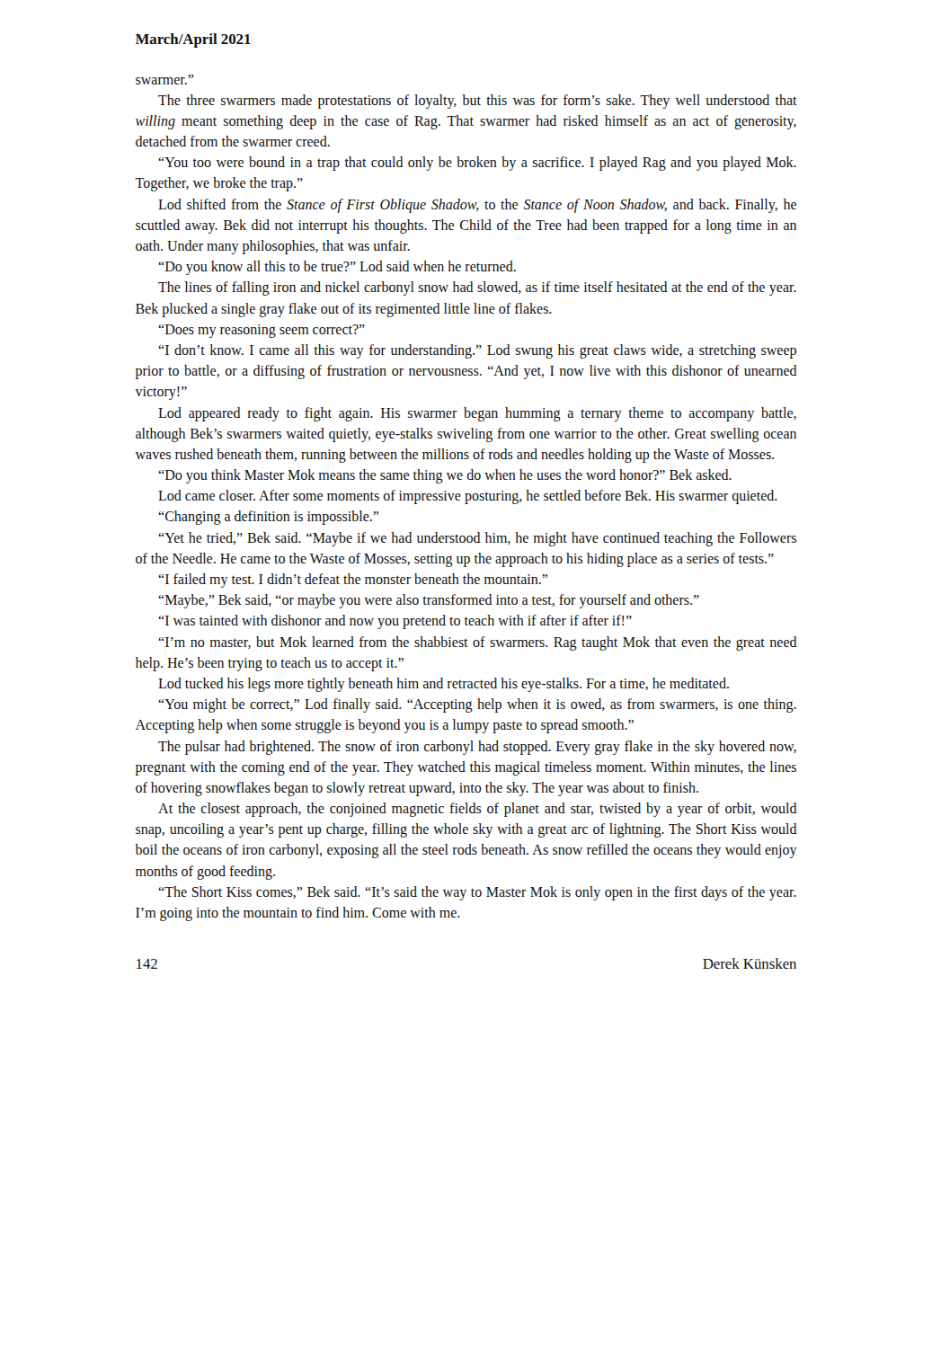March/April 2021
swarmer.”
The three swarmers made protestations of loyalty, but this was for form’s sake. They well understood that willing meant something deep in the case of Rag. That swarmer had risked himself as an act of generosity, detached from the swarmer creed.
“You too were bound in a trap that could only be broken by a sacrifice. I played Rag and you played Mok. Together, we broke the trap.”
Lod shifted from the Stance of First Oblique Shadow, to the Stance of Noon Shadow, and back. Finally, he scuttled away. Bek did not interrupt his thoughts. The Child of the Tree had been trapped for a long time in an oath. Under many philosophies, that was unfair.
“Do you know all this to be true?” Lod said when he returned.
The lines of falling iron and nickel carbonyl snow had slowed, as if time itself hesitated at the end of the year. Bek plucked a single gray flake out of its regimented little line of flakes.
“Does my reasoning seem correct?”
“I don’t know. I came all this way for understanding.” Lod swung his great claws wide, a stretching sweep prior to battle, or a diffusing of frustration or nervousness. “And yet, I now live with this dishonor of unearned victory!”
Lod appeared ready to fight again. His swarmer began humming a ternary theme to accompany battle, although Bek’s swarmers waited quietly, eye-stalks swiveling from one warrior to the other. Great swelling ocean waves rushed beneath them, running between the millions of rods and needles holding up the Waste of Mosses.
“Do you think Master Mok means the same thing we do when he uses the word honor?” Bek asked.
Lod came closer. After some moments of impressive posturing, he settled before Bek. His swarmer quieted.
“Changing a definition is impossible.”
“Yet he tried,” Bek said. “Maybe if we had understood him, he might have continued teaching the Followers of the Needle. He came to the Waste of Mosses, setting up the approach to his hiding place as a series of tests.”
“I failed my test. I didn’t defeat the monster beneath the mountain.”
“Maybe,” Bek said, “or maybe you were also transformed into a test, for yourself and others.”
“I was tainted with dishonor and now you pretend to teach with if after if after if!”
“I’m no master, but Mok learned from the shabbiest of swarmers. Rag taught Mok that even the great need help. He’s been trying to teach us to accept it.”
Lod tucked his legs more tightly beneath him and retracted his eye-stalks. For a time, he meditated.
“You might be correct,” Lod finally said. “Accepting help when it is owed, as from swarmers, is one thing. Accepting help when some struggle is beyond you is a lumpy paste to spread smooth.”
The pulsar had brightened. The snow of iron carbonyl had stopped. Every gray flake in the sky hovered now, pregnant with the coming end of the year. They watched this magical timeless moment. Within minutes, the lines of hovering snowflakes began to slowly retreat upward, into the sky. The year was about to finish.
At the closest approach, the conjoined magnetic fields of planet and star, twisted by a year of orbit, would snap, uncoiling a year’s pent up charge, filling the whole sky with a great arc of lightning. The Short Kiss would boil the oceans of iron carbonyl, exposing all the steel rods beneath. As snow refilled the oceans they would enjoy months of good feeding.
“The Short Kiss comes,” Bek said. “It’s said the way to Master Mok is only open in the first days of the year. I’m going into the mountain to find him. Come with me.
142 Derek Künsken